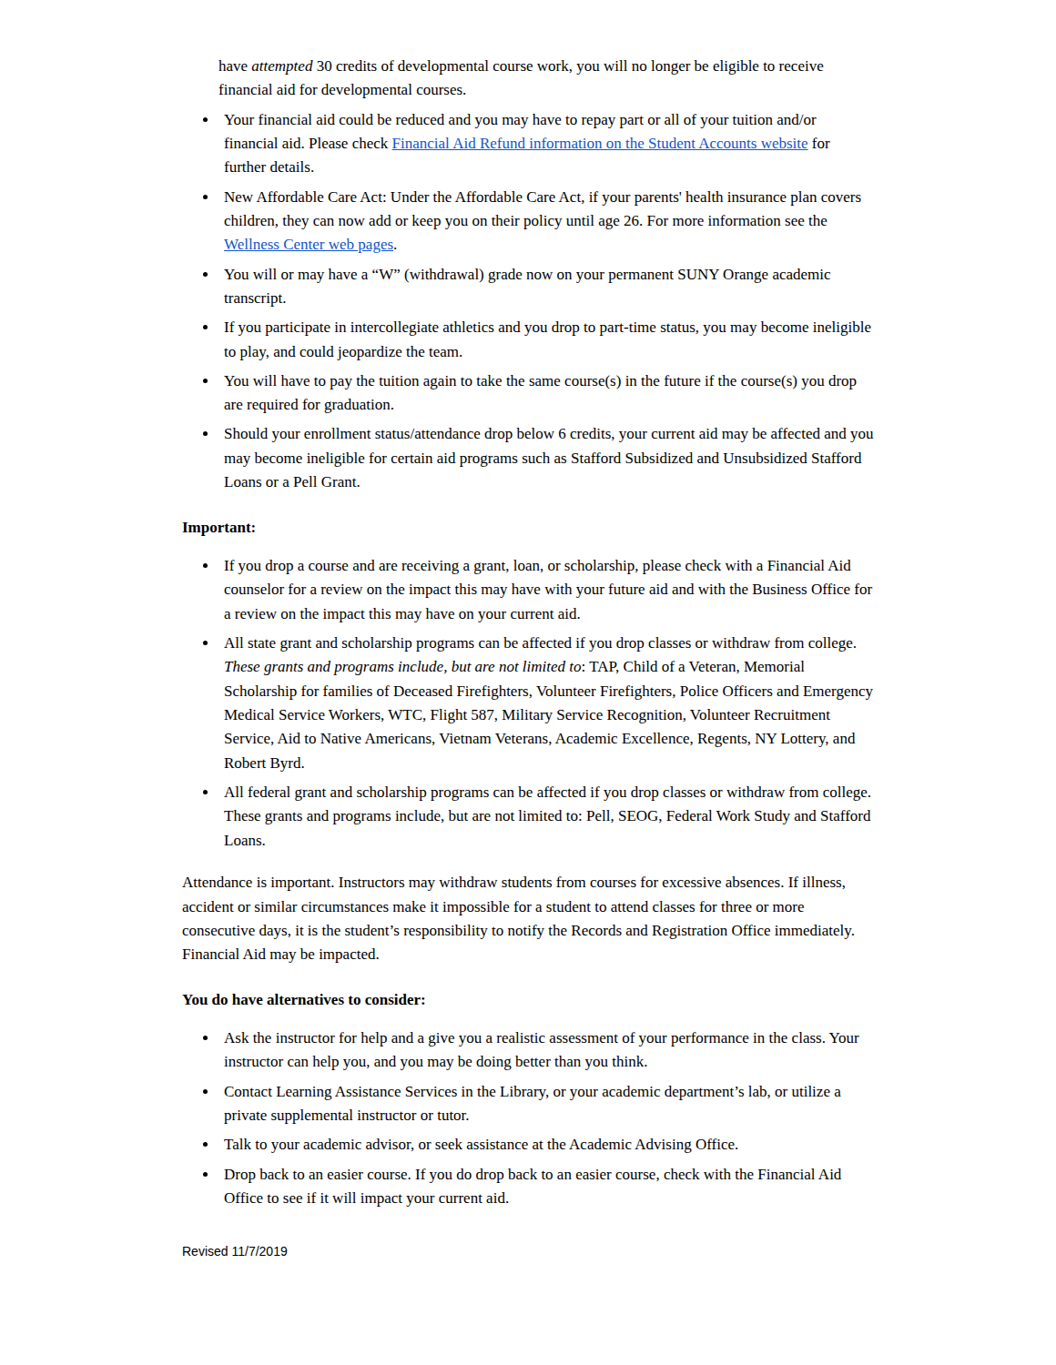have attempted 30 credits of developmental course work, you will no longer be eligible to receive financial aid for developmental courses.
Your financial aid could be reduced and you may have to repay part or all of your tuition and/or financial aid. Please check Financial Aid Refund information on the Student Accounts website for further details.
New Affordable Care Act: Under the Affordable Care Act, if your parents' health insurance plan covers children, they can now add or keep you on their policy until age 26. For more information see the Wellness Center web pages.
You will or may have a “W” (withdrawal) grade now on your permanent SUNY Orange academic transcript.
If you participate in intercollegiate athletics and you drop to part-time status, you may become ineligible to play, and could jeopardize the team.
You will have to pay the tuition again to take the same course(s) in the future if the course(s) you drop are required for graduation.
Should your enrollment status/attendance drop below 6 credits, your current aid may be affected and you may become ineligible for certain aid programs such as Stafford Subsidized and Unsubsidized Stafford Loans or a Pell Grant.
Important:
If you drop a course and are receiving a grant, loan, or scholarship, please check with a Financial Aid counselor for a review on the impact this may have with your future aid and with the Business Office for a review on the impact this may have on your current aid.
All state grant and scholarship programs can be affected if you drop classes or withdraw from college. These grants and programs include, but are not limited to: TAP, Child of a Veteran, Memorial Scholarship for families of Deceased Firefighters, Volunteer Firefighters, Police Officers and Emergency Medical Service Workers, WTC, Flight 587, Military Service Recognition, Volunteer Recruitment Service, Aid to Native Americans, Vietnam Veterans, Academic Excellence, Regents, NY Lottery, and Robert Byrd.
All federal grant and scholarship programs can be affected if you drop classes or withdraw from college. These grants and programs include, but are not limited to: Pell, SEOG, Federal Work Study and Stafford Loans.
Attendance is important. Instructors may withdraw students from courses for excessive absences. If illness, accident or similar circumstances make it impossible for a student to attend classes for three or more consecutive days, it is the student’s responsibility to notify the Records and Registration Office immediately. Financial Aid may be impacted.
You do have alternatives to consider:
Ask the instructor for help and a give you a realistic assessment of your performance in the class. Your instructor can help you, and you may be doing better than you think.
Contact Learning Assistance Services in the Library, or your academic department’s lab, or utilize a private supplemental instructor or tutor.
Talk to your academic advisor, or seek assistance at the Academic Advising Office.
Drop back to an easier course. If you do drop back to an easier course, check with the Financial Aid Office to see if it will impact your current aid.
Revised 11/7/2019